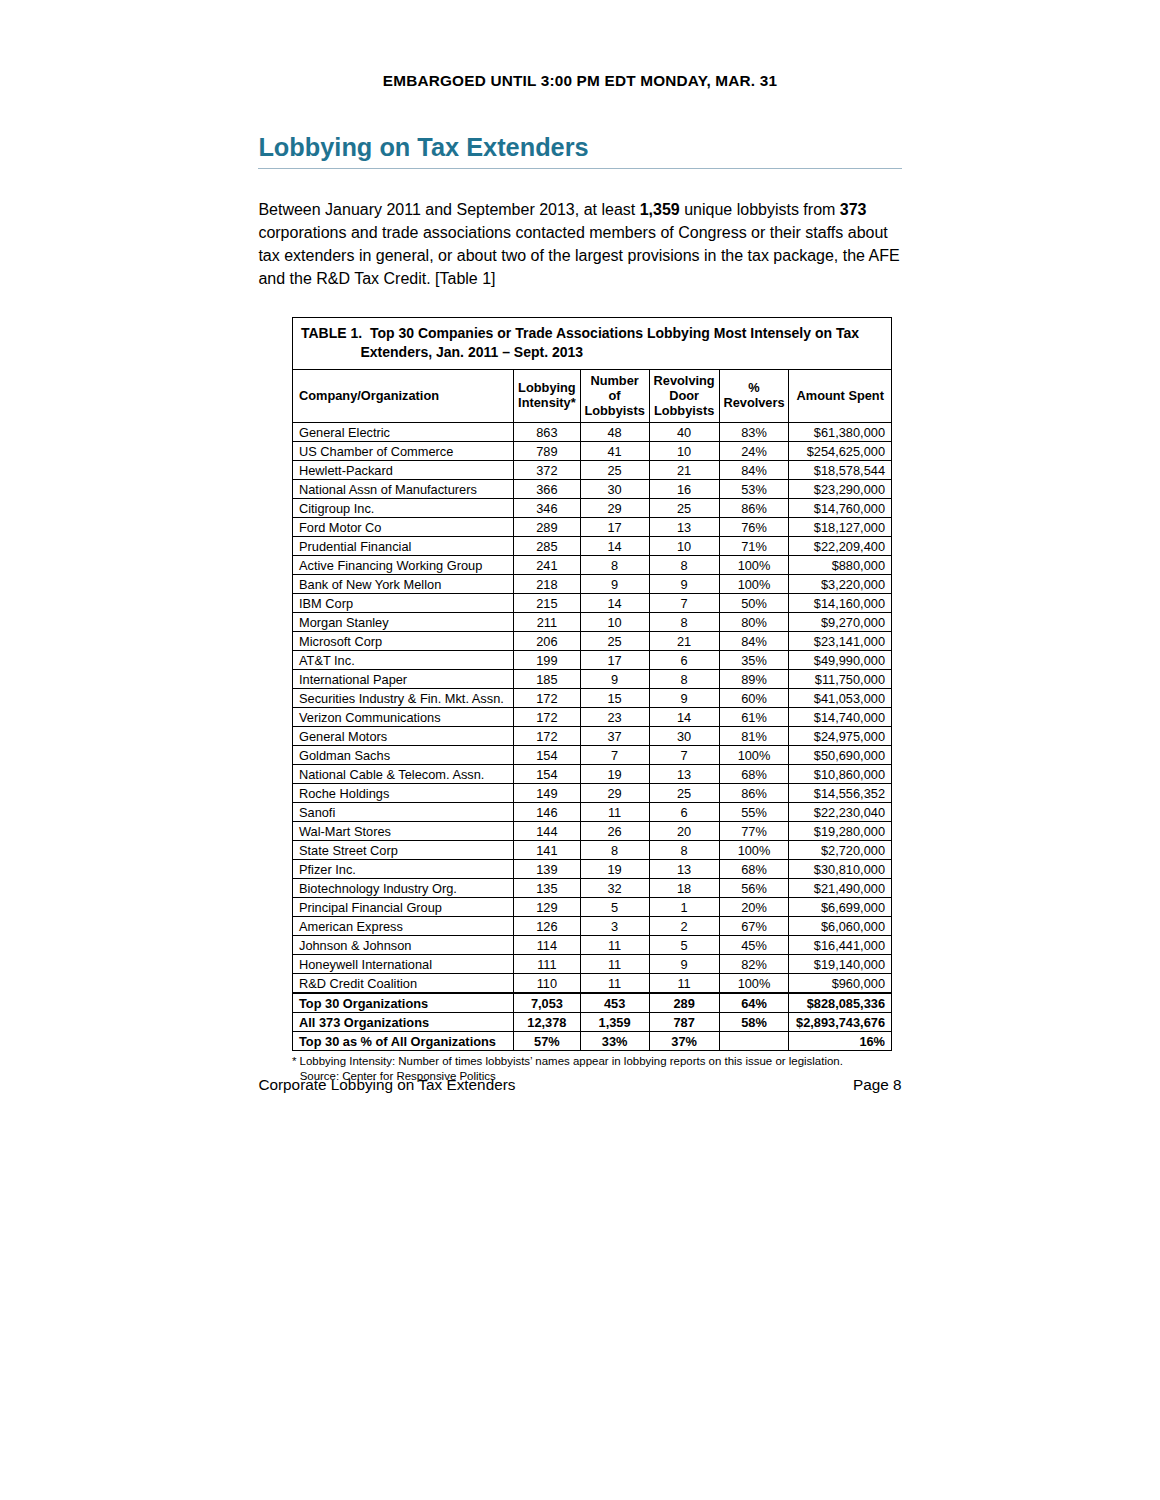EMBARGOED UNTIL 3:00 PM EDT MONDAY, MAR. 31
Lobbying on Tax Extenders
Between January 2011 and September 2013, at least 1,359 unique lobbyists from 373 corporations and trade associations contacted members of Congress or their staffs about tax extenders in general, or about two of the largest provisions in the tax package, the AFE and the R&D Tax Credit. [Table 1]
TABLE 1. Top 30 Companies or Trade Associations Lobbying Most Intensely on Tax Extenders, Jan. 2011 – Sept. 2013
| Company/Organization | Lobbying Intensity* | Number of Lobbyists | Revolving Door Lobbyists | % Revolvers | Amount Spent |
| --- | --- | --- | --- | --- | --- |
| General Electric | 863 | 48 | 40 | 83% | $61,380,000 |
| US Chamber of Commerce | 789 | 41 | 10 | 24% | $254,625,000 |
| Hewlett-Packard | 372 | 25 | 21 | 84% | $18,578,544 |
| National Assn of Manufacturers | 366 | 30 | 16 | 53% | $23,290,000 |
| Citigroup Inc. | 346 | 29 | 25 | 86% | $14,760,000 |
| Ford Motor Co | 289 | 17 | 13 | 76% | $18,127,000 |
| Prudential Financial | 285 | 14 | 10 | 71% | $22,209,400 |
| Active Financing Working Group | 241 | 8 | 8 | 100% | $880,000 |
| Bank of New York Mellon | 218 | 9 | 9 | 100% | $3,220,000 |
| IBM Corp | 215 | 14 | 7 | 50% | $14,160,000 |
| Morgan Stanley | 211 | 10 | 8 | 80% | $9,270,000 |
| Microsoft Corp | 206 | 25 | 21 | 84% | $23,141,000 |
| AT&T Inc. | 199 | 17 | 6 | 35% | $49,990,000 |
| International Paper | 185 | 9 | 8 | 89% | $11,750,000 |
| Securities Industry & Fin. Mkt. Assn. | 172 | 15 | 9 | 60% | $41,053,000 |
| Verizon Communications | 172 | 23 | 14 | 61% | $14,740,000 |
| General Motors | 172 | 37 | 30 | 81% | $24,975,000 |
| Goldman Sachs | 154 | 7 | 7 | 100% | $50,690,000 |
| National Cable & Telecom. Assn. | 154 | 19 | 13 | 68% | $10,860,000 |
| Roche Holdings | 149 | 29 | 25 | 86% | $14,556,352 |
| Sanofi | 146 | 11 | 6 | 55% | $22,230,040 |
| Wal-Mart Stores | 144 | 26 | 20 | 77% | $19,280,000 |
| State Street Corp | 141 | 8 | 8 | 100% | $2,720,000 |
| Pfizer Inc. | 139 | 19 | 13 | 68% | $30,810,000 |
| Biotechnology Industry Org. | 135 | 32 | 18 | 56% | $21,490,000 |
| Principal Financial Group | 129 | 5 | 1 | 20% | $6,699,000 |
| American Express | 126 | 3 | 2 | 67% | $6,060,000 |
| Johnson & Johnson | 114 | 11 | 5 | 45% | $16,441,000 |
| Honeywell International | 111 | 11 | 9 | 82% | $19,140,000 |
| R&D Credit Coalition | 110 | 11 | 11 | 100% | $960,000 |
| Top 30 Organizations | 7,053 | 453 | 289 | 64% | $828,085,336 |
| All 373 Organizations | 12,378 | 1,359 | 787 | 58% | $2,893,743,676 |
| Top 30 as % of All Organizations | 57% | 33% | 37% | | 16% |
* Lobbying Intensity: Number of times lobbyists’ names appear in lobbying reports on this issue or legislation. Source: Center for Responsive Politics
Corporate Lobbying on Tax Extenders Page 8